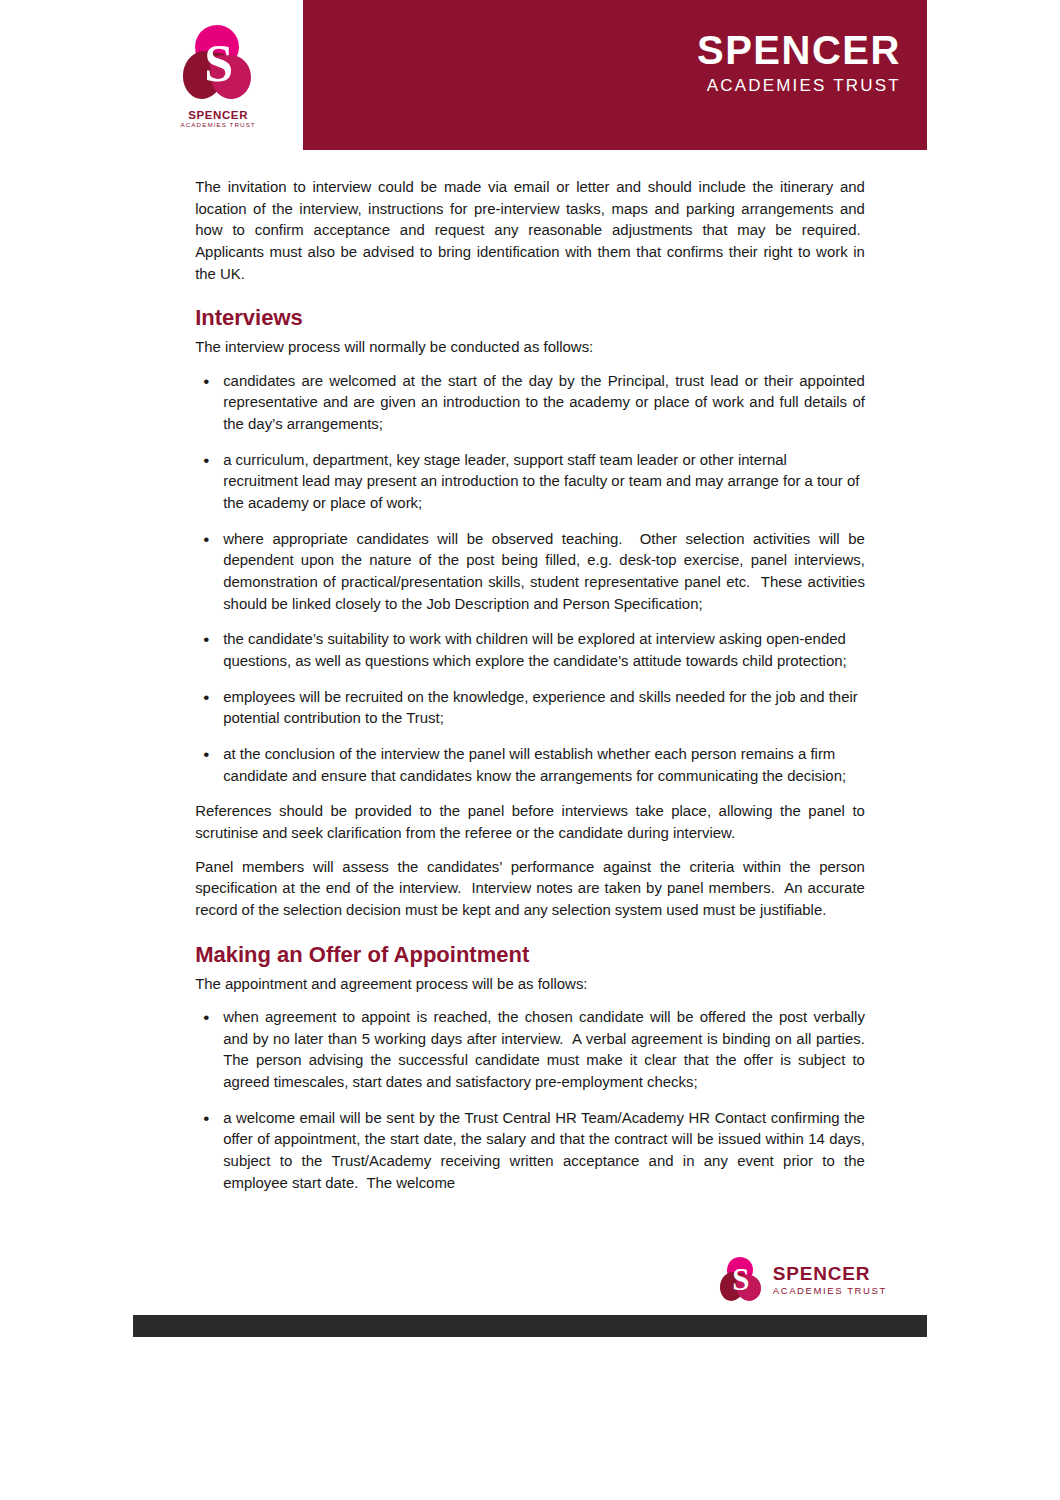S
SPENCER
ACADEMIES TRUST
SPENCER
ACADEMIES TRUST
The invitation to interview could be made via email or letter and should include the itinerary and location of the interview, instructions for pre-interview tasks, maps and parking arrangements and how to confirm acceptance and request any reasonable adjustments that may be required. Applicants must also be advised to bring identification with them that confirms their right to work in the UK.
Interviews
The interview process will normally be conducted as follows:
candidates are welcomed at the start of the day by the Principal, trust lead or their appointed representative and are given an introduction to the academy or place of work and full details of the day’s arrangements;
a curriculum, department, key stage leader, support staff team leader or other internal recruitment lead may present an introduction to the faculty or team and may arrange for a tour of the academy or place of work;
where appropriate candidates will be observed teaching. Other selection activities will be dependent upon the nature of the post being filled, e.g. desk-top exercise, panel interviews, demonstration of practical/presentation skills, student representative panel etc. These activities should be linked closely to the Job Description and Person Specification;
the candidate’s suitability to work with children will be explored at interview asking open-ended questions, as well as questions which explore the candidate’s attitude towards child protection;
employees will be recruited on the knowledge, experience and skills needed for the job and their potential contribution to the Trust;
at the conclusion of the interview the panel will establish whether each person remains a firm candidate and ensure that candidates know the arrangements for communicating the decision;
References should be provided to the panel before interviews take place, allowing the panel to scrutinise and seek clarification from the referee or the candidate during interview.
Panel members will assess the candidates’ performance against the criteria within the person specification at the end of the interview. Interview notes are taken by panel members. An accurate record of the selection decision must be kept and any selection system used must be justifiable.
Making an Offer of Appointment
The appointment and agreement process will be as follows:
when agreement to appoint is reached, the chosen candidate will be offered the post verbally and by no later than 5 working days after interview. A verbal agreement is binding on all parties. The person advising the successful candidate must make it clear that the offer is subject to agreed timescales, start dates and satisfactory pre-employment checks;
a welcome email will be sent by the Trust Central HR Team/Academy HR Contact confirming the offer of appointment, the start date, the salary and that the contract will be issued within 14 days, subject to the Trust/Academy receiving written acceptance and in any event prior to the employee start date. The welcome
S
SPENCER
ACADEMIES TRUST